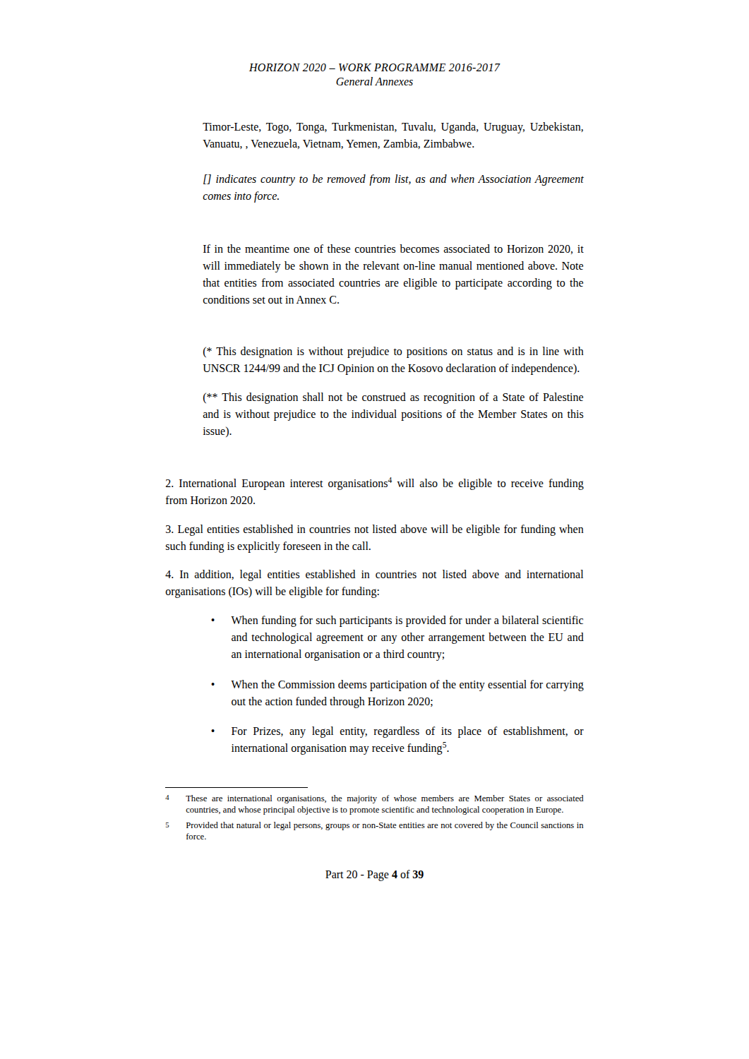Horizon 2020 – Work Programme 2016-2017
General Annexes
Timor-Leste, Togo, Tonga, Turkmenistan, Tuvalu, Uganda, Uruguay, Uzbekistan, Vanuatu, , Venezuela, Vietnam, Yemen, Zambia, Zimbabwe.
[] indicates country to be removed from list, as and when Association Agreement comes into force.
If in the meantime one of these countries becomes associated to Horizon 2020, it will immediately be shown in the relevant on-line manual mentioned above. Note that entities from associated countries are eligible to participate according to the conditions set out in Annex C.
(* This designation is without prejudice to positions on status and is in line with UNSCR 1244/99 and the ICJ Opinion on the Kosovo declaration of independence).
(** This designation shall not be construed as recognition of a State of Palestine and is without prejudice to the individual positions of the Member States on this issue).
2. International European interest organisations4 will also be eligible to receive funding from Horizon 2020.
3. Legal entities established in countries not listed above will be eligible for funding when such funding is explicitly foreseen in the call.
4. In addition, legal entities established in countries not listed above and international organisations (IOs) will be eligible for funding:
When funding for such participants is provided for under a bilateral scientific and technological agreement or any other arrangement between the EU and an international organisation or a third country;
When the Commission deems participation of the entity essential for carrying out the action funded through Horizon 2020;
For Prizes, any legal entity, regardless of its place of establishment, or international organisation may receive funding5.
4
These are international organisations, the majority of whose members are Member States or associated countries, and whose principal objective is to promote scientific and technological cooperation in Europe.
5
Provided that natural or legal persons, groups or non-State entities are not covered by the Council sanctions in force.
Part 20 - Page 4 of 39